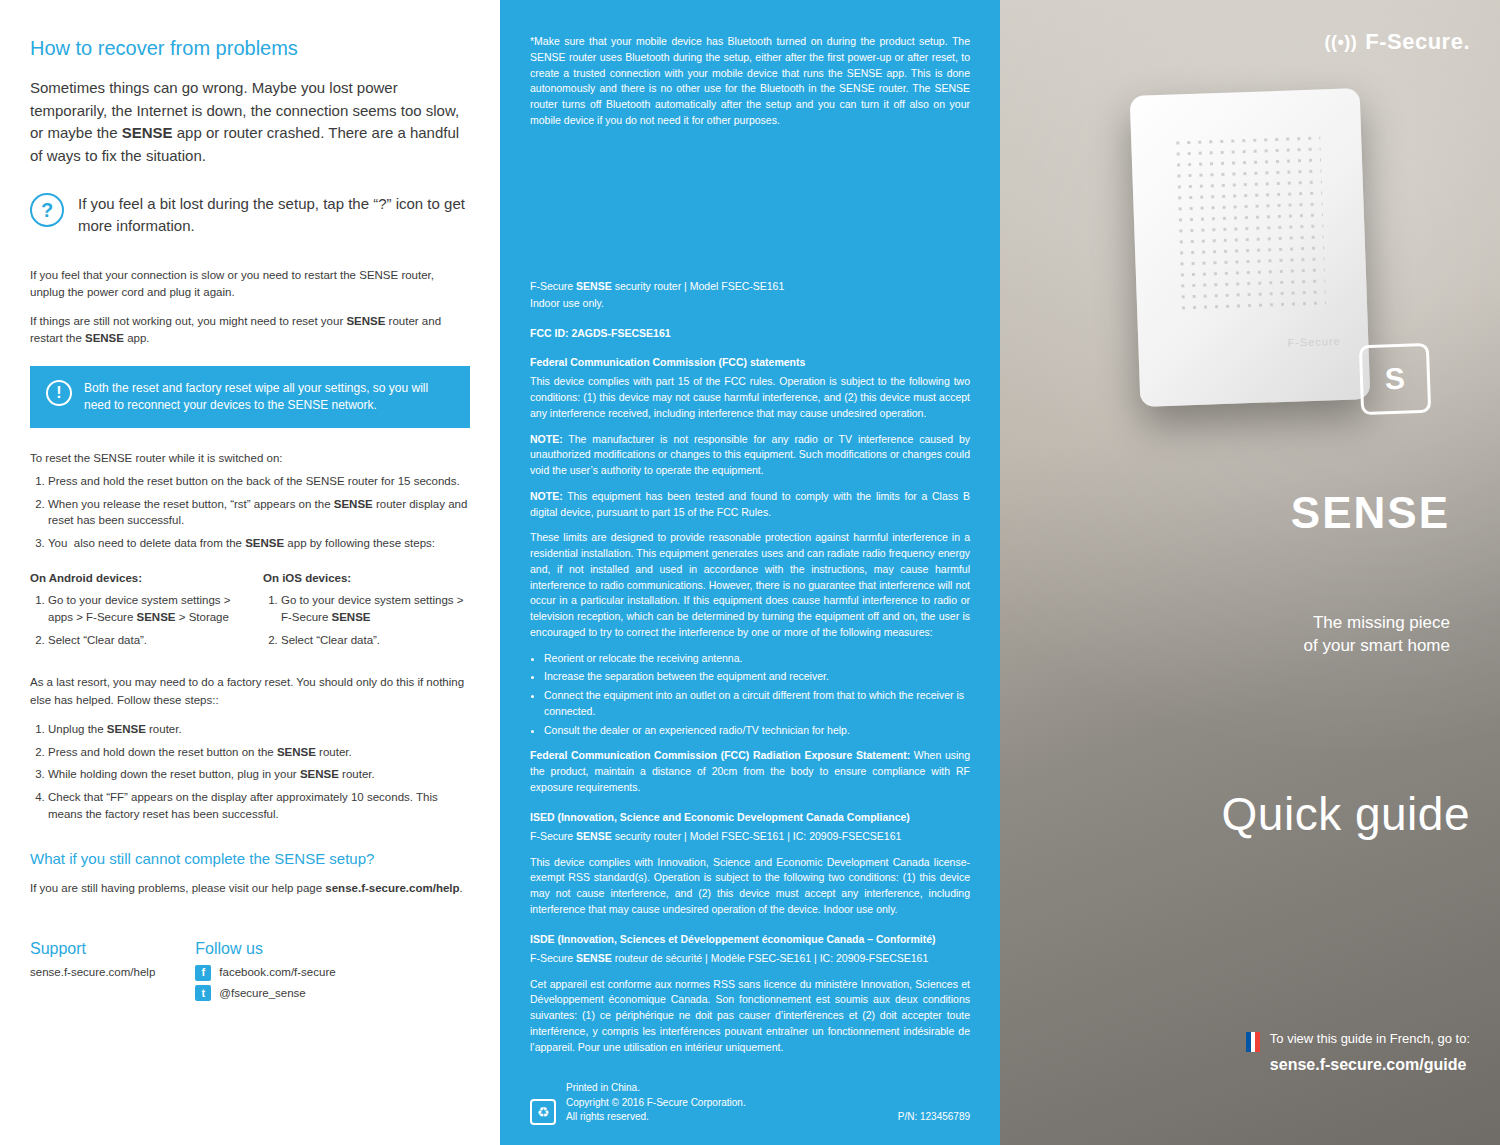How to recover from problems
Sometimes things can go wrong. Maybe you lost power temporarily, the Internet is down, the connection seems too slow, or maybe the SENSE app or router crashed. There are a handful of ways to fix the situation.
?
If you feel a bit lost during the setup, tap the “?” icon to get more information.
If you feel that your connection is slow or you need to restart the SENSE router, unplug the power cord and plug it again.
If things are still not working out, you might need to reset your SENSE router and restart the SENSE app.
!
Both the reset and factory reset wipe all your settings, so you will need to reconnect your devices to the SENSE network.
To reset the SENSE router while it is switched on:
Press and hold the reset button on the back of the SENSE router for 15 seconds.
When you release the reset button, “rst” appears on the SENSE router display and reset has been successful.
You also need to delete data from the SENSE app by following these steps:
On Android devices:
Go to your device system settings > apps > F-Secure SENSE > Storage
Select “Clear data”.
On iOS devices:
Go to your device system settings > F-Secure SENSE
Select “Clear data”.
As a last resort, you may need to do a factory reset. You should only do this if nothing else has helped. Follow these steps::
Unplug the SENSE router.
Press and hold down the reset button on the SENSE router.
While holding down the reset button, plug in your SENSE router.
Check that “FF” appears on the display after approximately 10 seconds. This means the factory reset has been successful.
What if you still cannot complete the SENSE setup?
If you are still having problems, please visit our help page sense.f-secure.com/help.
Support
sense.f-secure.com/help
Follow us
ffacebook.com/f-secure
t@fsecure_sense
*Make sure that your mobile device has Bluetooth turned on during the product setup. The SENSE router uses Bluetooth during the setup, either after the first power-up or after reset, to create a trusted connection with your mobile device that runs the SENSE app. This is done autonomously and there is no other use for the Bluetooth in the SENSE router. The SENSE router turns off Bluetooth automatically after the setup and you can turn it off also on your mobile device if you do not need it for other purposes.
F-Secure SENSE security router | Model FSEC-SE161
Indoor use only.
FCC ID: 2AGDS-FSECSE161
Federal Communication Commission (FCC) statements
This device complies with part 15 of the FCC rules. Operation is subject to the following two conditions: (1) this device may not cause harmful interference, and (2) this device must accept any interference received, including interference that may cause undesired operation.
NOTE: The manufacturer is not responsible for any radio or TV interference caused by unauthorized modifications or changes to this equipment. Such modifications or changes could void the user’s authority to operate the equipment.
NOTE: This equipment has been tested and found to comply with the limits for a Class B digital device, pursuant to part 15 of the FCC Rules.
These limits are designed to provide reasonable protection against harmful interference in a residential installation. This equipment generates uses and can radiate radio frequency energy and, if not installed and used in accordance with the instructions, may cause harmful interference to radio communications. However, there is no guarantee that interference will not occur in a particular installation. If this equipment does cause harmful interference to radio or television reception, which can be determined by turning the equipment off and on, the user is encouraged to try to correct the interference by one or more of the following measures:
Reorient or relocate the receiving antenna.
Increase the separation between the equipment and receiver.
Connect the equipment into an outlet on a circuit different from that to which the receiver is connected.
Consult the dealer or an experienced radio/TV technician for help.
Federal Communication Commission (FCC) Radiation Exposure Statement: When using the product, maintain a distance of 20cm from the body to ensure compliance with RF exposure requirements.
ISED (Innovation, Science and Economic Development Canada Compliance)
F-Secure SENSE security router | Model FSEC-SE161 | IC: 20909-FSECSE161
This device complies with Innovation, Science and Economic Development Canada license-exempt RSS standard(s). Operation is subject to the following two conditions: (1) this device may not cause interference, and (2) this device must accept any interference, including interference that may cause undesired operation of the device. Indoor use only.
ISDE (Innovation, Sciences et Développement économique Canada – Conformité)
F-Secure SENSE routeur de sécurité | Modèle FSEC-SE161 | IC: 20909-FSECSE161
Cet appareil est conforme aux normes RSS sans licence du ministère Innovation, Sciences et Développement économique Canada. Son fonctionnement est soumis aux deux conditions suivantes: (1) ce périphérique ne doit pas causer d’interférences et (2) doit accepter toute interférence, y compris les interférences pouvant entraîner un fonctionnement indésirable de l’appareil. Pour une utilisation en intérieur uniquement.
♻
Printed in China.
Copyright © 2016 F-Secure Corporation.
All rights reserved.
P/N: 123456789
((•)) F-Secure.
F-Secure
S
SENSE
The missing piece
of your smart home
Quick guide
To view this guide in French, go to: sense.f-secure.com/guide